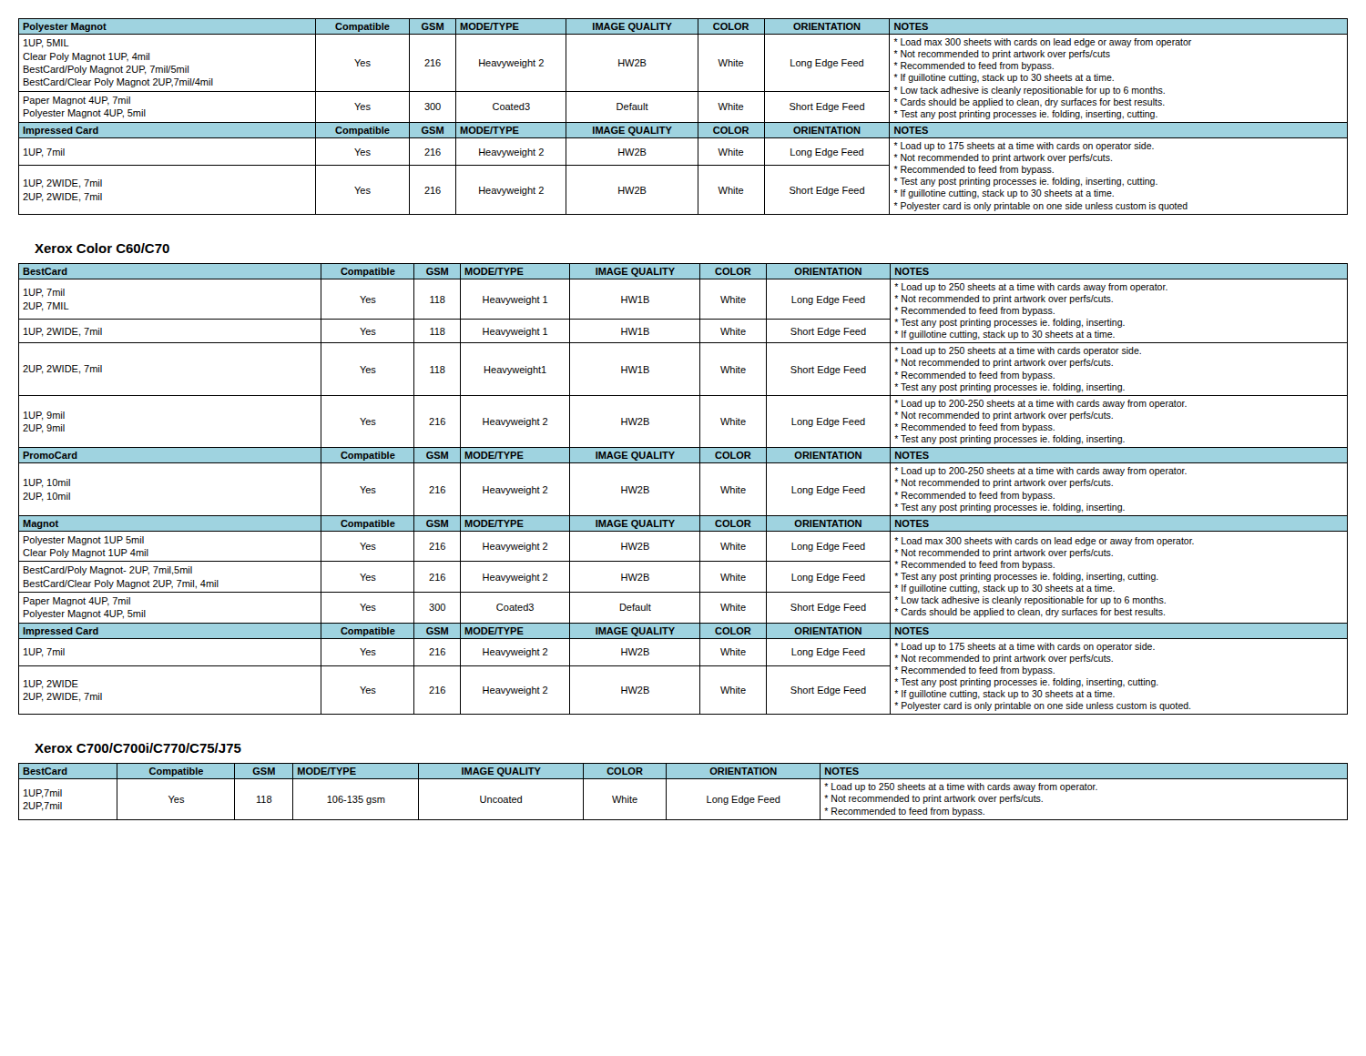| Polyester Magnot | Compatible | GSM | MODE/TYPE | IMAGE QUALITY | COLOR | ORIENTATION | NOTES |
| --- | --- | --- | --- | --- | --- | --- | --- |
| 1UP, 5MIL Clear Poly Magnot 1UP, 4mil BestCard/Poly Magnot 2UP, 7mil/5mil BestCard/Clear Poly Magnot 2UP,7mil/4mil | Yes | 216 | Heavyweight 2 | HW2B | White | Long Edge Feed | * Load max 300 sheets with cards on lead edge or away from operator * Not recommended to print artwork over perfs/cuts * Recommended to feed from bypass. * If guillotine cutting, stack up to 30 sheets at a time. * Low tack adhesive is cleanly repositionable for up to 6 months. * Cards should be applied to clean, dry surfaces for best results. * Test any post printing processes ie. folding, inserting, cutting. |
| Paper Magnot 4UP, 7mil Polyester Magnot 4UP, 5mil | Yes | 300 | Coated3 | Default | White | Short Edge Feed |
| Impressed Card | Compatible | GSM | MODE/TYPE | IMAGE QUALITY | COLOR | ORIENTATION | NOTES |
| 1UP, 7mil | Yes | 216 | Heavyweight 2 | HW2B | White | Long Edge Feed | * Load up to 175 sheets at a time with cards on operator side. * Not recommended to print artwork over perfs/cuts. * Recommended to feed from bypass. * Test any post printing processes ie. folding, inserting, cutting. * If guillotine cutting, stack up to 30 sheets at a time. * Polyester card is only printable on one side unless custom is quoted |
| 1UP, 2WIDE, 7mil 2UP, 2WIDE, 7mil | Yes | 216 | Heavyweight 2 | HW2B | White | Short Edge Feed |
Xerox Color C60/C70
| BestCard | Compatible | GSM | MODE/TYPE | IMAGE QUALITY | COLOR | ORIENTATION | NOTES |
| --- | --- | --- | --- | --- | --- | --- | --- |
| 1UP, 7mil 2UP, 7MIL | Yes | 118 | Heavyweight 1 | HW1B | White | Long Edge Feed | * Load up to 250 sheets at a time with cards away from operator. * Not recommended to print artwork over perfs/cuts. * Recommended to feed from bypass. * Test any post printing processes ie. folding, inserting. * If guillotine cutting, stack up to 30 sheets at a time. |
| 1UP, 2WIDE, 7mil | Yes | 118 | Heavyweight 1 | HW1B | White | Short Edge Feed |
| 2UP, 2WIDE, 7mil | Yes | 118 | Heavyweight1 | HW1B | White | Short Edge Feed | * Load up to 250 sheets at a time with cards operator side. * Not recommended to print artwork over perfs/cuts. * Recommended to feed from bypass. * Test any post printing processes ie. folding, inserting. |
| 1UP, 9mil 2UP, 9mil | Yes | 216 | Heavyweight 2 | HW2B | White | Long Edge Feed | * Load up to 200-250 sheets at a time with cards away from operator. * Not recommended to print artwork over perfs/cuts. * Recommended to feed from bypass. * Test any post printing processes ie. folding, inserting. |
| PromoCard | Compatible | GSM | MODE/TYPE | IMAGE QUALITY | COLOR | ORIENTATION | NOTES |
| 1UP, 10mil 2UP, 10mil | Yes | 216 | Heavyweight 2 | HW2B | White | Long Edge Feed | * Load up to 200-250 sheets at a time with cards away from operator. * Not recommended to print artwork over perfs/cuts. * Recommended to feed from bypass. * Test any post printing processes ie. folding, inserting. |
| Magnot | Compatible | GSM | MODE/TYPE | IMAGE QUALITY | COLOR | ORIENTATION | NOTES |
| Polyester Magnot 1UP 5mil Clear Poly Magnot 1UP 4mil | Yes | 216 | Heavyweight 2 | HW2B | White | Long Edge Feed | * Load max 300 sheets with cards on lead edge or away from operator. * Not recommended to print artwork over perfs/cuts. * Recommended to feed from bypass. * Test any post printing processes ie. folding, inserting, cutting. * If guillotine cutting, stack up to 30 sheets at a time. * Low tack adhesive is cleanly repositionable for up to 6 months. * Cards should be applied to clean, dry surfaces for best results. |
| BestCard/Poly Magnot- 2UP, 7mil,5mil BestCard/Clear Poly Magnot 2UP, 7mil, 4mil | Yes | 216 | Heavyweight 2 | HW2B | White | Long Edge Feed |
| Paper Magnot 4UP, 7mil Polyester Magnot 4UP, 5mil | Yes | 300 | Coated3 | Default | White | Short Edge Feed |
| Impressed Card | Compatible | GSM | MODE/TYPE | IMAGE QUALITY | COLOR | ORIENTATION | NOTES |
| 1UP, 7mil | Yes | 216 | Heavyweight 2 | HW2B | White | Long Edge Feed | * Load up to 175 sheets at a time with cards on operator side. * Not recommended to print artwork over perfs/cuts. * Recommended to feed from bypass. * Test any post printing processes ie. folding, inserting, cutting. * If guillotine cutting, stack up to 30 sheets at a time. * Polyester card is only printable on one side unless custom is quoted. |
| 1UP, 2WIDE 2UP, 2WIDE, 7mil | Yes | 216 | Heavyweight 2 | HW2B | White | Short Edge Feed |
Xerox C700/C700i/C770/C75/J75
| BestCard | Compatible | GSM | MODE/TYPE | IMAGE QUALITY | COLOR | ORIENTATION | NOTES |
| --- | --- | --- | --- | --- | --- | --- | --- |
| 1UP,7mil 2UP,7mil | Yes | 118 | 106-135 gsm | Uncoated | White | Long Edge Feed | * Load up to 250 sheets at a time with cards away from operator. * Not recommended to print artwork over perfs/cuts. * Recommended to feed from bypass. |